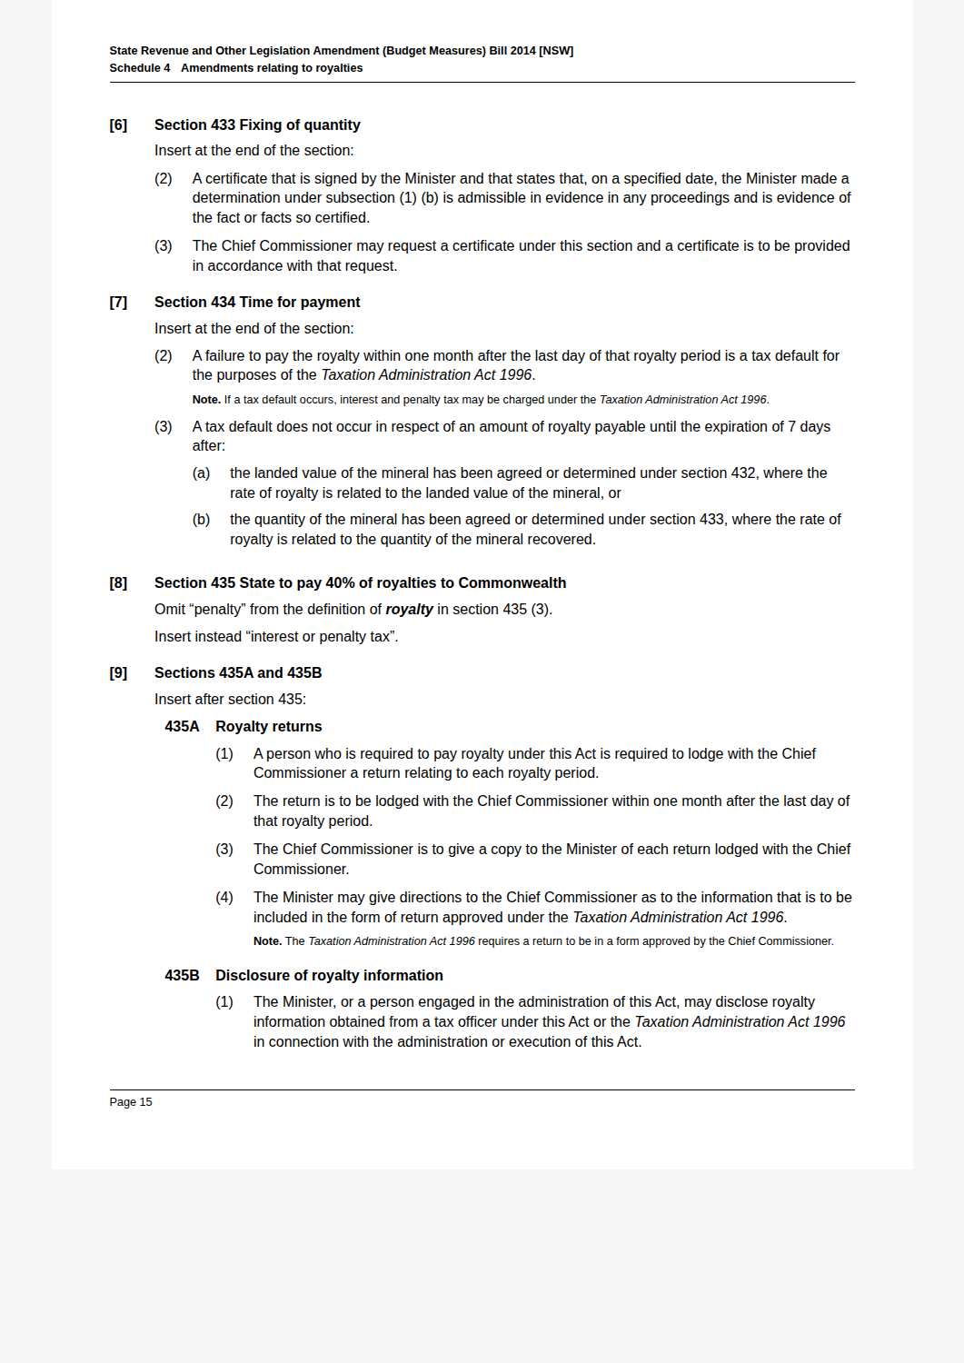State Revenue and Other Legislation Amendment (Budget Measures) Bill 2014 [NSW]
Schedule 4 Amendments relating to royalties
[6] Section 433 Fixing of quantity
Insert at the end of the section:
(2)
A certificate that is signed by the Minister and that states that, on a specified date, the Minister made a determination under subsection (1) (b) is admissible in evidence in any proceedings and is evidence of the fact or facts so certified.
(3)
The Chief Commissioner may request a certificate under this section and a certificate is to be provided in accordance with that request.
[7] Section 434 Time for payment
Insert at the end of the section:
(2)
A failure to pay the royalty within one month after the last day of that royalty period is a tax default for the purposes of the Taxation Administration Act 1996.
Note. If a tax default occurs, interest and penalty tax may be charged under the Taxation Administration Act 1996.
(3)
A tax default does not occur in respect of an amount of royalty payable until the expiration of 7 days after:
(a)
the landed value of the mineral has been agreed or determined under section 432, where the rate of royalty is related to the landed value of the mineral, or
(b)
the quantity of the mineral has been agreed or determined under section 433, where the rate of royalty is related to the quantity of the mineral recovered.
[8] Section 435 State to pay 40% of royalties to Commonwealth
Omit “penalty” from the definition of royalty in section 435 (3).
Insert instead “interest or penalty tax”.
[9] Sections 435A and 435B
Insert after section 435:
435A Royalty returns
(1)
A person who is required to pay royalty under this Act is required to lodge with the Chief Commissioner a return relating to each royalty period.
(2)
The return is to be lodged with the Chief Commissioner within one month after the last day of that royalty period.
(3)
The Chief Commissioner is to give a copy to the Minister of each return lodged with the Chief Commissioner.
(4)
The Minister may give directions to the Chief Commissioner as to the information that is to be included in the form of return approved under the Taxation Administration Act 1996.
Note. The Taxation Administration Act 1996 requires a return to be in a form approved by the Chief Commissioner.
435B Disclosure of royalty information
(1)
The Minister, or a person engaged in the administration of this Act, may disclose royalty information obtained from a tax officer under this Act or the Taxation Administration Act 1996 in connection with the administration or execution of this Act.
Page 15